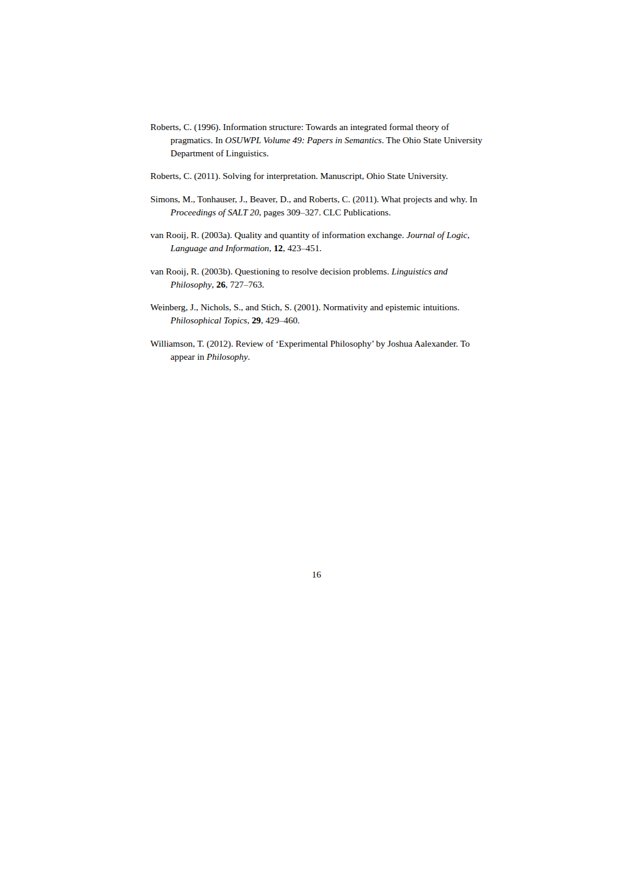Roberts, C. (1996). Information structure: Towards an integrated formal theory of pragmatics. In OSUWPL Volume 49: Papers in Semantics. The Ohio State University Department of Linguistics.
Roberts, C. (2011). Solving for interpretation. Manuscript, Ohio State University.
Simons, M., Tonhauser, J., Beaver, D., and Roberts, C. (2011). What projects and why. In Proceedings of SALT 20, pages 309–327. CLC Publications.
van Rooij, R. (2003a). Quality and quantity of information exchange. Journal of Logic, Language and Information, 12, 423–451.
van Rooij, R. (2003b). Questioning to resolve decision problems. Linguistics and Philosophy, 26, 727–763.
Weinberg, J., Nichols, S., and Stich, S. (2001). Normativity and epistemic intuitions. Philosophical Topics, 29, 429–460.
Williamson, T. (2012). Review of ‘Experimental Philosophy’ by Joshua Aalexander. To appear in Philosophy.
16